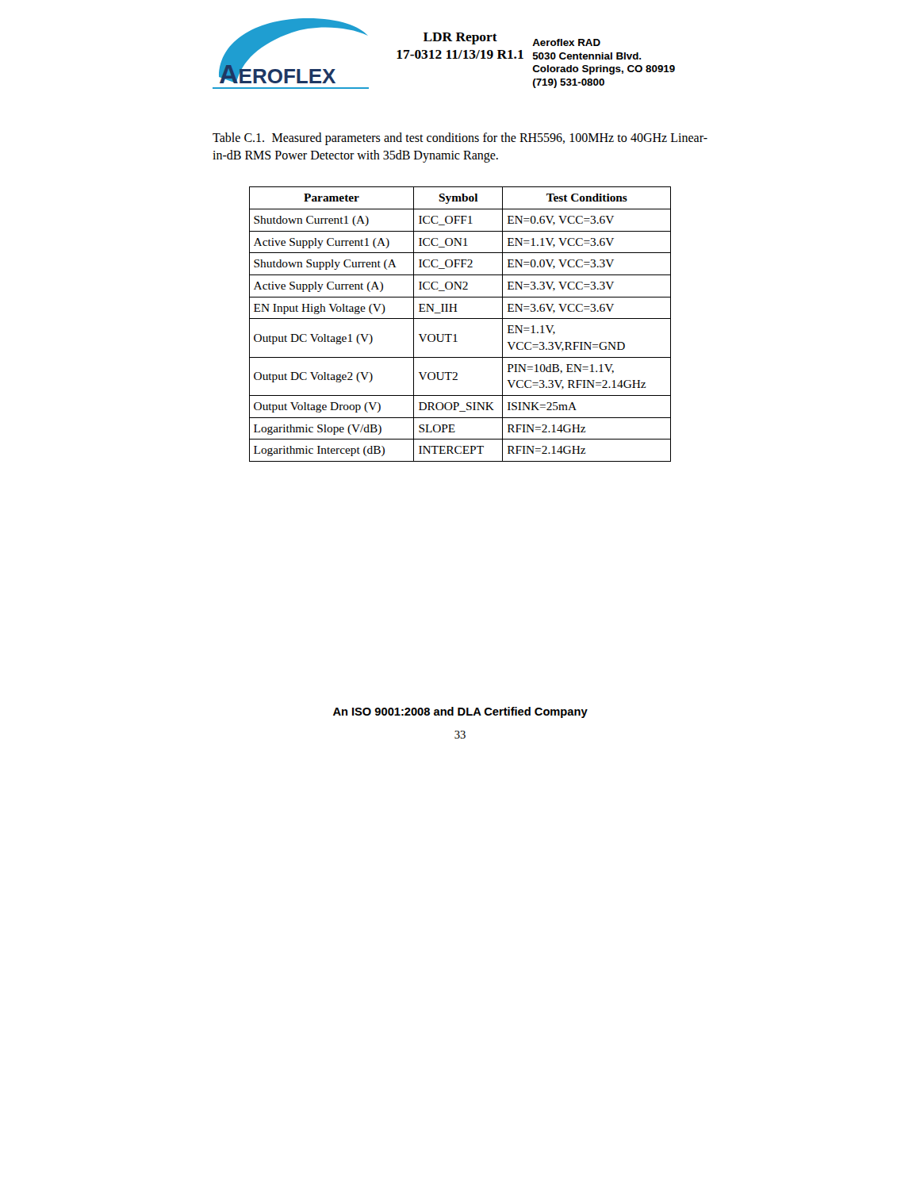AEROFLEX
LDR Report
17-0312 11/13/19 R1.1
Aeroflex RAD
5030 Centennial Blvd.
Colorado Springs, CO 80919
(719) 531-0800
Table C.1. Measured parameters and test conditions for the RH5596, 100MHz to 40GHz Linear-in-dB RMS Power Detector with 35dB Dynamic Range.
| Parameter | Symbol | Test Conditions |
| --- | --- | --- |
| Shutdown Current1 (A) | ICC_OFF1 | EN=0.6V, VCC=3.6V |
| Active Supply Current1 (A) | ICC_ON1 | EN=1.1V, VCC=3.6V |
| Shutdown Supply Current (A | ICC_OFF2 | EN=0.0V, VCC=3.3V |
| Active Supply Current (A) | ICC_ON2 | EN=3.3V, VCC=3.3V |
| EN Input High Voltage (V) | EN_IIH | EN=3.6V, VCC=3.6V |
| Output DC Voltage1 (V) | VOUT1 | EN=1.1V, VCC=3.3V,RFIN=GND |
| Output DC Voltage2 (V) | VOUT2 | PIN=10dB, EN=1.1V, VCC=3.3V, RFIN=2.14GHz |
| Output Voltage Droop (V) | DROOP_SINK | ISINK=25mA |
| Logarithmic Slope (V/dB) | SLOPE | RFIN=2.14GHz |
| Logarithmic Intercept (dB) | INTERCEPT | RFIN=2.14GHz |
An ISO 9001:2008 and DLA Certified Company
33